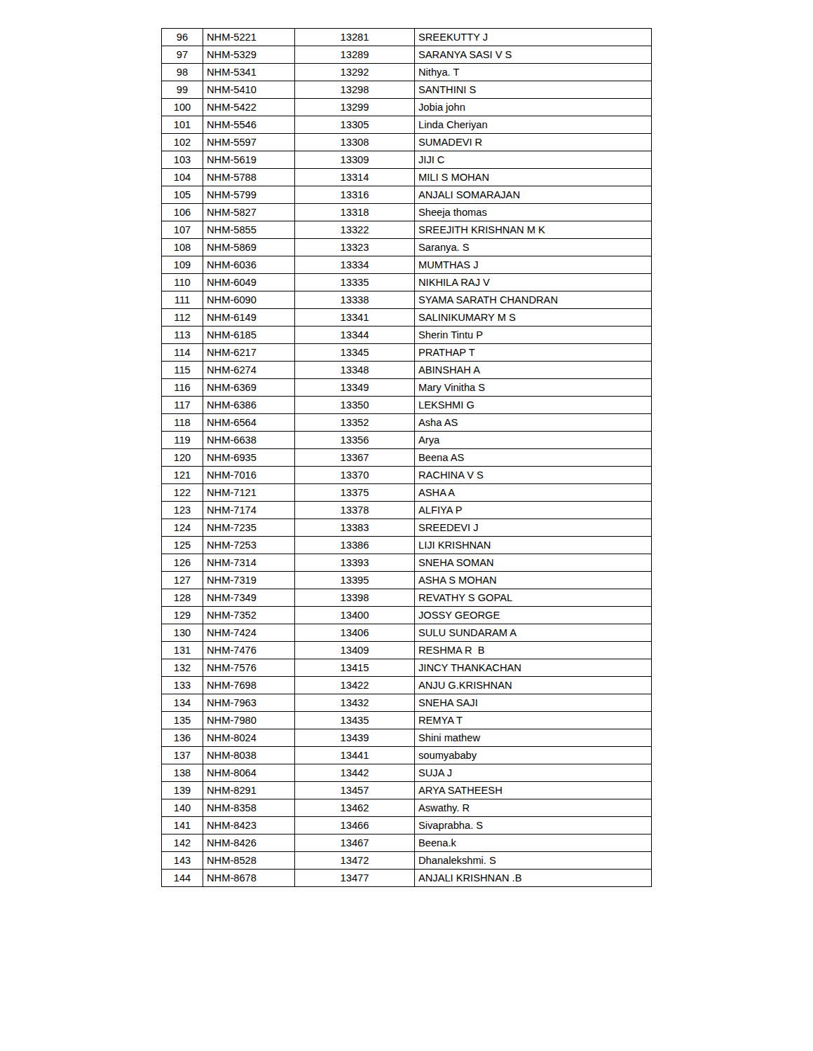| 96 | NHM-5221 | 13281 | SREEKUTTY J |
| 97 | NHM-5329 | 13289 | SARANYA SASI V S |
| 98 | NHM-5341 | 13292 | Nithya. T |
| 99 | NHM-5410 | 13298 | SANTHINI S |
| 100 | NHM-5422 | 13299 | Jobia john |
| 101 | NHM-5546 | 13305 | Linda Cheriyan |
| 102 | NHM-5597 | 13308 | SUMADEVI R |
| 103 | NHM-5619 | 13309 | JIJI C |
| 104 | NHM-5788 | 13314 | MILI S MOHAN |
| 105 | NHM-5799 | 13316 | ANJALI SOMARAJAN |
| 106 | NHM-5827 | 13318 | Sheeja thomas |
| 107 | NHM-5855 | 13322 | SREEJITH KRISHNAN M K |
| 108 | NHM-5869 | 13323 | Saranya. S |
| 109 | NHM-6036 | 13334 | MUMTHAS J |
| 110 | NHM-6049 | 13335 | NIKHILA RAJ V |
| 111 | NHM-6090 | 13338 | SYAMA SARATH CHANDRAN |
| 112 | NHM-6149 | 13341 | SALINIKUMARY M S |
| 113 | NHM-6185 | 13344 | Sherin Tintu P |
| 114 | NHM-6217 | 13345 | PRATHAP T |
| 115 | NHM-6274 | 13348 | ABINSHAH A |
| 116 | NHM-6369 | 13349 | Mary Vinitha S |
| 117 | NHM-6386 | 13350 | LEKSHMI G |
| 118 | NHM-6564 | 13352 | Asha AS |
| 119 | NHM-6638 | 13356 | Arya |
| 120 | NHM-6935 | 13367 | Beena AS |
| 121 | NHM-7016 | 13370 | RACHINA V S |
| 122 | NHM-7121 | 13375 | ASHA A |
| 123 | NHM-7174 | 13378 | ALFIYA P |
| 124 | NHM-7235 | 13383 | SREEDEVI J |
| 125 | NHM-7253 | 13386 | LIJI KRISHNAN |
| 126 | NHM-7314 | 13393 | SNEHA SOMAN |
| 127 | NHM-7319 | 13395 | ASHA S MOHAN |
| 128 | NHM-7349 | 13398 | REVATHY S GOPAL |
| 129 | NHM-7352 | 13400 | JOSSY GEORGE |
| 130 | NHM-7424 | 13406 | SULU SUNDARAM A |
| 131 | NHM-7476 | 13409 | RESHMA R B |
| 132 | NHM-7576 | 13415 | JINCY THANKACHAN |
| 133 | NHM-7698 | 13422 | ANJU G.KRISHNAN |
| 134 | NHM-7963 | 13432 | SNEHA SAJI |
| 135 | NHM-7980 | 13435 | REMYA T |
| 136 | NHM-8024 | 13439 | Shini mathew |
| 137 | NHM-8038 | 13441 | soumyababy |
| 138 | NHM-8064 | 13442 | SUJA J |
| 139 | NHM-8291 | 13457 | ARYA SATHEESH |
| 140 | NHM-8358 | 13462 | Aswathy. R |
| 141 | NHM-8423 | 13466 | Sivaprabha. S |
| 142 | NHM-8426 | 13467 | Beena.k |
| 143 | NHM-8528 | 13472 | Dhanalekshmi. S |
| 144 | NHM-8678 | 13477 | ANJALI KRISHNAN .B |